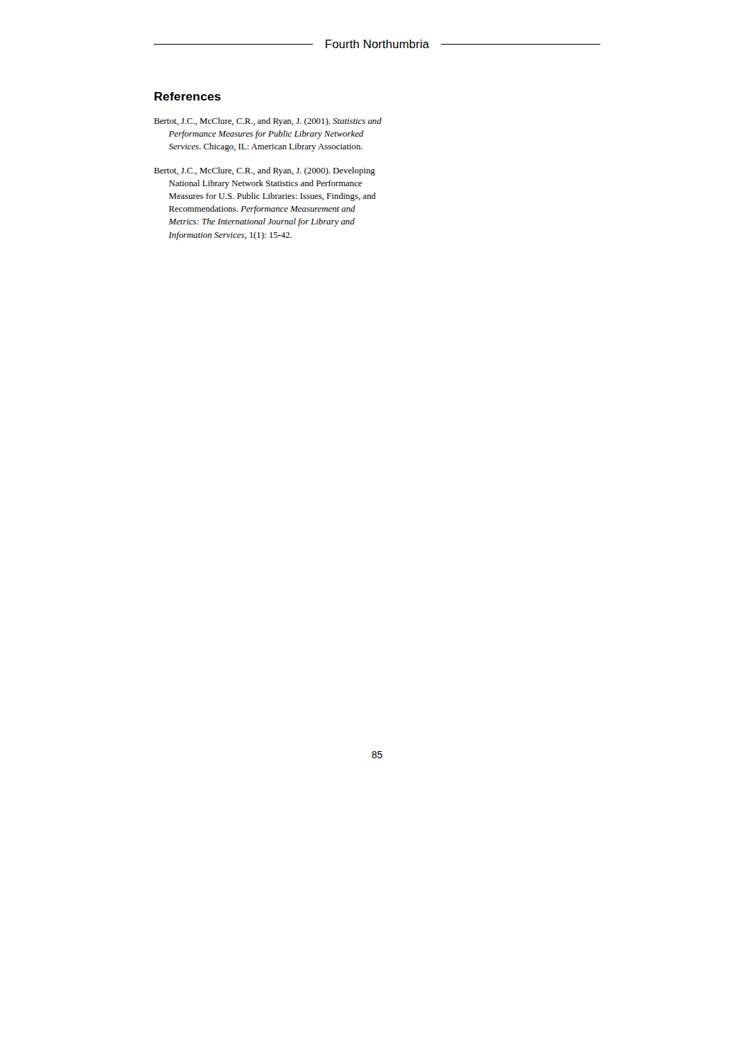Fourth Northumbria
References
Bertot, J.C., McClure, C.R., and Ryan, J. (2001). Statistics and Performance Measures for Public Library Networked Services. Chicago, IL: American Library Association.
Bertot, J.C., McClure, C.R., and Ryan, J. (2000). Developing National Library Network Statistics and Performance Measures for U.S. Public Libraries: Issues, Findings, and Recommendations. Performance Measurement and Metrics: The International Journal for Library and Information Services, 1(1): 15-42.
85